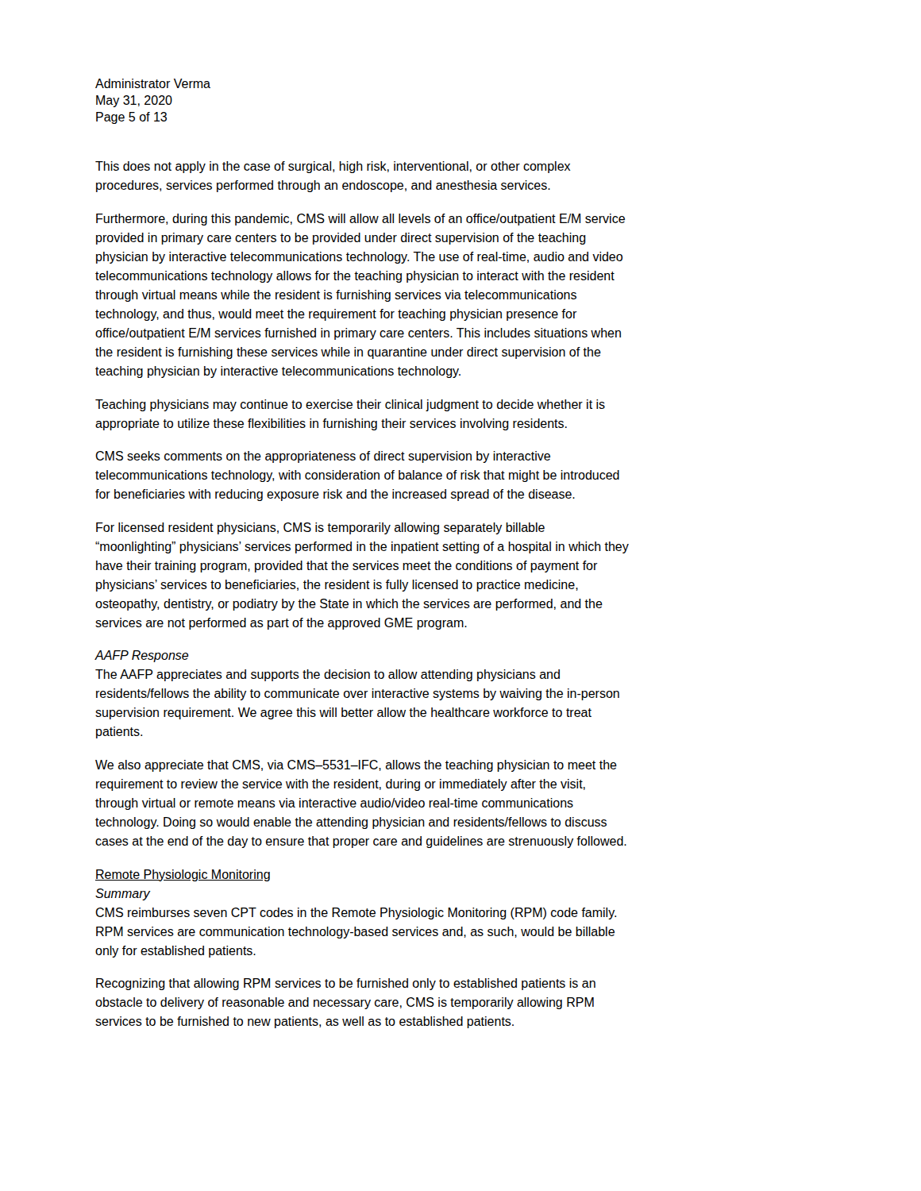Administrator Verma
May 31, 2020
Page 5 of 13
This does not apply in the case of surgical, high risk, interventional, or other complex procedures, services performed through an endoscope, and anesthesia services.
Furthermore, during this pandemic, CMS will allow all levels of an office/outpatient E/M service provided in primary care centers to be provided under direct supervision of the teaching physician by interactive telecommunications technology. The use of real-time, audio and video telecommunications technology allows for the teaching physician to interact with the resident through virtual means while the resident is furnishing services via telecommunications technology, and thus, would meet the requirement for teaching physician presence for office/outpatient E/M services furnished in primary care centers. This includes situations when the resident is furnishing these services while in quarantine under direct supervision of the teaching physician by interactive telecommunications technology.
Teaching physicians may continue to exercise their clinical judgment to decide whether it is appropriate to utilize these flexibilities in furnishing their services involving residents.
CMS seeks comments on the appropriateness of direct supervision by interactive telecommunications technology, with consideration of balance of risk that might be introduced for beneficiaries with reducing exposure risk and the increased spread of the disease.
For licensed resident physicians, CMS is temporarily allowing separately billable “moonlighting” physicians’ services performed in the inpatient setting of a hospital in which they have their training program, provided that the services meet the conditions of payment for physicians’ services to beneficiaries, the resident is fully licensed to practice medicine, osteopathy, dentistry, or podiatry by the State in which the services are performed, and the services are not performed as part of the approved GME program.
AAFP Response
The AAFP appreciates and supports the decision to allow attending physicians and residents/fellows the ability to communicate over interactive systems by waiving the in-person supervision requirement. We agree this will better allow the healthcare workforce to treat patients.
We also appreciate that CMS, via CMS–5531–IFC, allows the teaching physician to meet the requirement to review the service with the resident, during or immediately after the visit, through virtual or remote means via interactive audio/video real-time communications technology. Doing so would enable the attending physician and residents/fellows to discuss cases at the end of the day to ensure that proper care and guidelines are strenuously followed.
Remote Physiologic Monitoring
Summary
CMS reimburses seven CPT codes in the Remote Physiologic Monitoring (RPM) code family. RPM services are communication technology-based services and, as such, would be billable only for established patients.
Recognizing that allowing RPM services to be furnished only to established patients is an obstacle to delivery of reasonable and necessary care, CMS is temporarily allowing RPM services to be furnished to new patients, as well as to established patients.